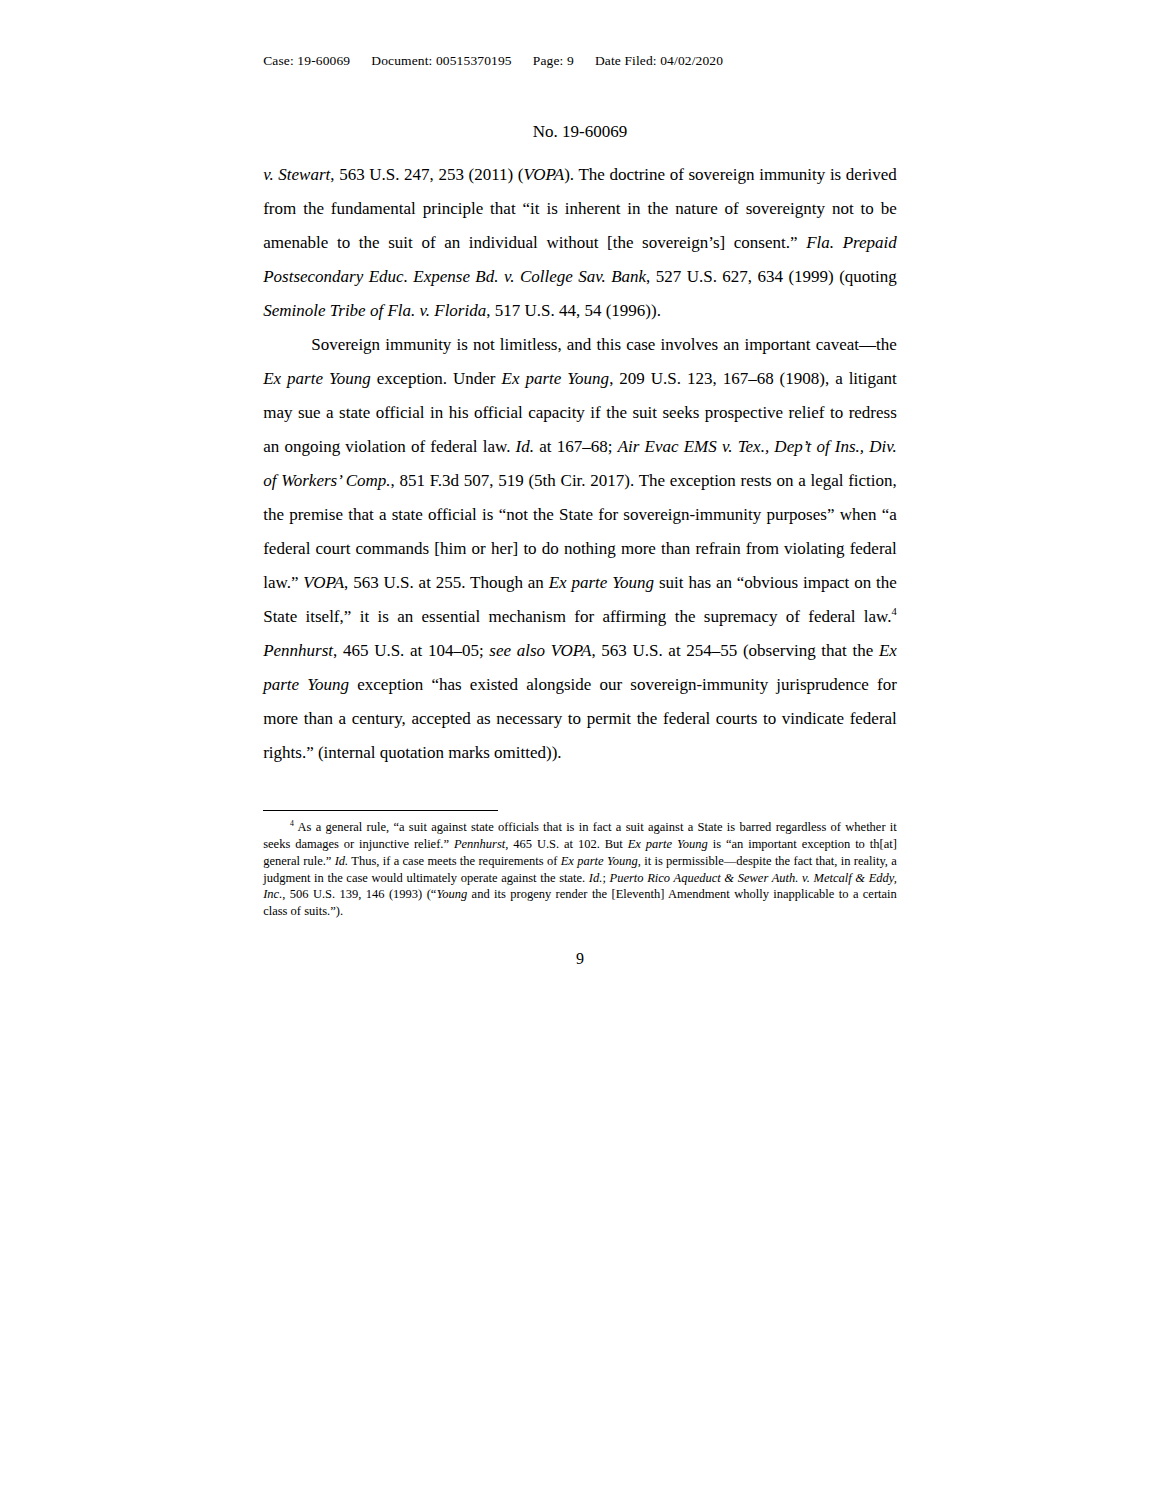Case: 19-60069 Document: 00515370195 Page: 9 Date Filed: 04/02/2020
No. 19-60069
v. Stewart, 563 U.S. 247, 253 (2011) (VOPA). The doctrine of sovereign immunity is derived from the fundamental principle that “it is inherent in the nature of sovereignty not to be amenable to the suit of an individual without [the sovereign’s] consent.” Fla. Prepaid Postsecondary Educ. Expense Bd. v. College Sav. Bank, 527 U.S. 627, 634 (1999) (quoting Seminole Tribe of Fla. v. Florida, 517 U.S. 44, 54 (1996)).
Sovereign immunity is not limitless, and this case involves an important caveat—the Ex parte Young exception. Under Ex parte Young, 209 U.S. 123, 167–68 (1908), a litigant may sue a state official in his official capacity if the suit seeks prospective relief to redress an ongoing violation of federal law. Id. at 167–68; Air Evac EMS v. Tex., Dep’t of Ins., Div. of Workers’ Comp., 851 F.3d 507, 519 (5th Cir. 2017). The exception rests on a legal fiction, the premise that a state official is “not the State for sovereign-immunity purposes” when “a federal court commands [him or her] to do nothing more than refrain from violating federal law.” VOPA, 563 U.S. at 255. Though an Ex parte Young suit has an “obvious impact on the State itself,” it is an essential mechanism for affirming the supremacy of federal law.4 Pennhurst, 465 U.S. at 104–05; see also VOPA, 563 U.S. at 254–55 (observing that the Ex parte Young exception “has existed alongside our sovereign-immunity jurisprudence for more than a century, accepted as necessary to permit the federal courts to vindicate federal rights.” (internal quotation marks omitted)).
4 As a general rule, “a suit against state officials that is in fact a suit against a State is barred regardless of whether it seeks damages or injunctive relief.” Pennhurst, 465 U.S. at 102. But Ex parte Young is “an important exception to th[at] general rule.” Id. Thus, if a case meets the requirements of Ex parte Young, it is permissible—despite the fact that, in reality, a judgment in the case would ultimately operate against the state. Id.; Puerto Rico Aqueduct & Sewer Auth. v. Metcalf & Eddy, Inc., 506 U.S. 139, 146 (1993) (“Young and its progeny render the [Eleventh] Amendment wholly inapplicable to a certain class of suits.”).
9